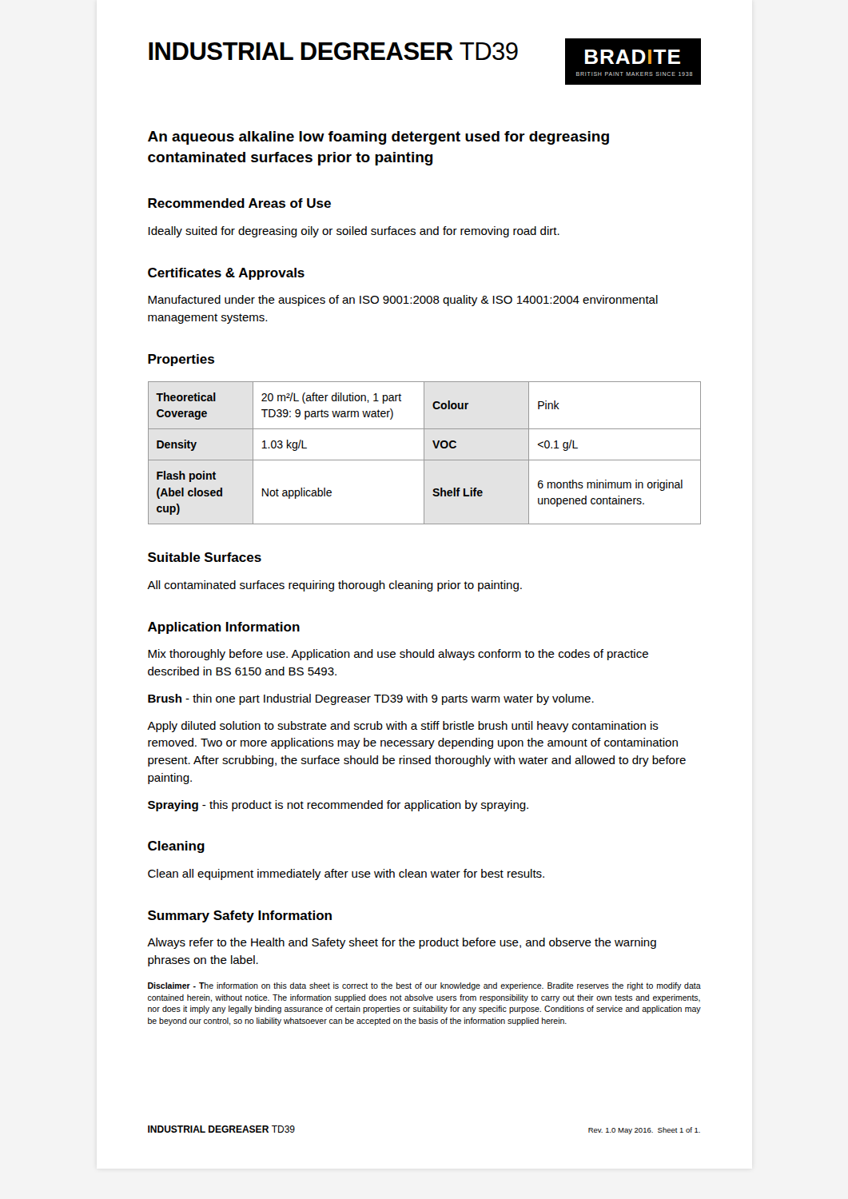INDUSTRIAL DEGREASER TD39
BRADITE
BRITISH PAINT MAKERS SINCE 1938
An aqueous alkaline low foaming detergent used for degreasing contaminated surfaces prior to painting
Recommended Areas of Use
Ideally suited for degreasing oily or soiled surfaces and for removing road dirt.
Certificates & Approvals
Manufactured under the auspices of an ISO 9001:2008 quality & ISO 14001:2004 environmental management systems.
Properties
| Theoretical Coverage | 20 m²/L (after dilution, 1 part TD39: 9 parts warm water) | Colour | Pink |
| Density | 1.03 kg/L | VOC | <0.1 g/L |
| Flash point (Abel closed cup) | Not applicable | Shelf Life | 6 months minimum in original unopened containers. |
Suitable Surfaces
All contaminated surfaces requiring thorough cleaning prior to painting.
Application Information
Mix thoroughly before use. Application and use should always conform to the codes of practice described in BS 6150 and BS 5493.
Brush - thin one part Industrial Degreaser TD39 with 9 parts warm water by volume.
Apply diluted solution to substrate and scrub with a stiff bristle brush until heavy contamination is removed. Two or more applications may be necessary depending upon the amount of contamination present. After scrubbing, the surface should be rinsed thoroughly with water and allowed to dry before painting.
Spraying - this product is not recommended for application by spraying.
Cleaning
Clean all equipment immediately after use with clean water for best results.
Summary Safety Information
Always refer to the Health and Safety sheet for the product before use, and observe the warning phrases on the label.
Disclaimer - The information on this data sheet is correct to the best of our knowledge and experience. Bradite reserves the right to modify data contained herein, without notice. The information supplied does not absolve users from responsibility to carry out their own tests and experiments, nor does it imply any legally binding assurance of certain properties or suitability for any specific purpose. Conditions of service and application may be beyond our control, so no liability whatsoever can be accepted on the basis of the information supplied herein.
INDUSTRIAL DEGREASER TD39
Rev. 1.0 May 2016. Sheet 1 of 1.